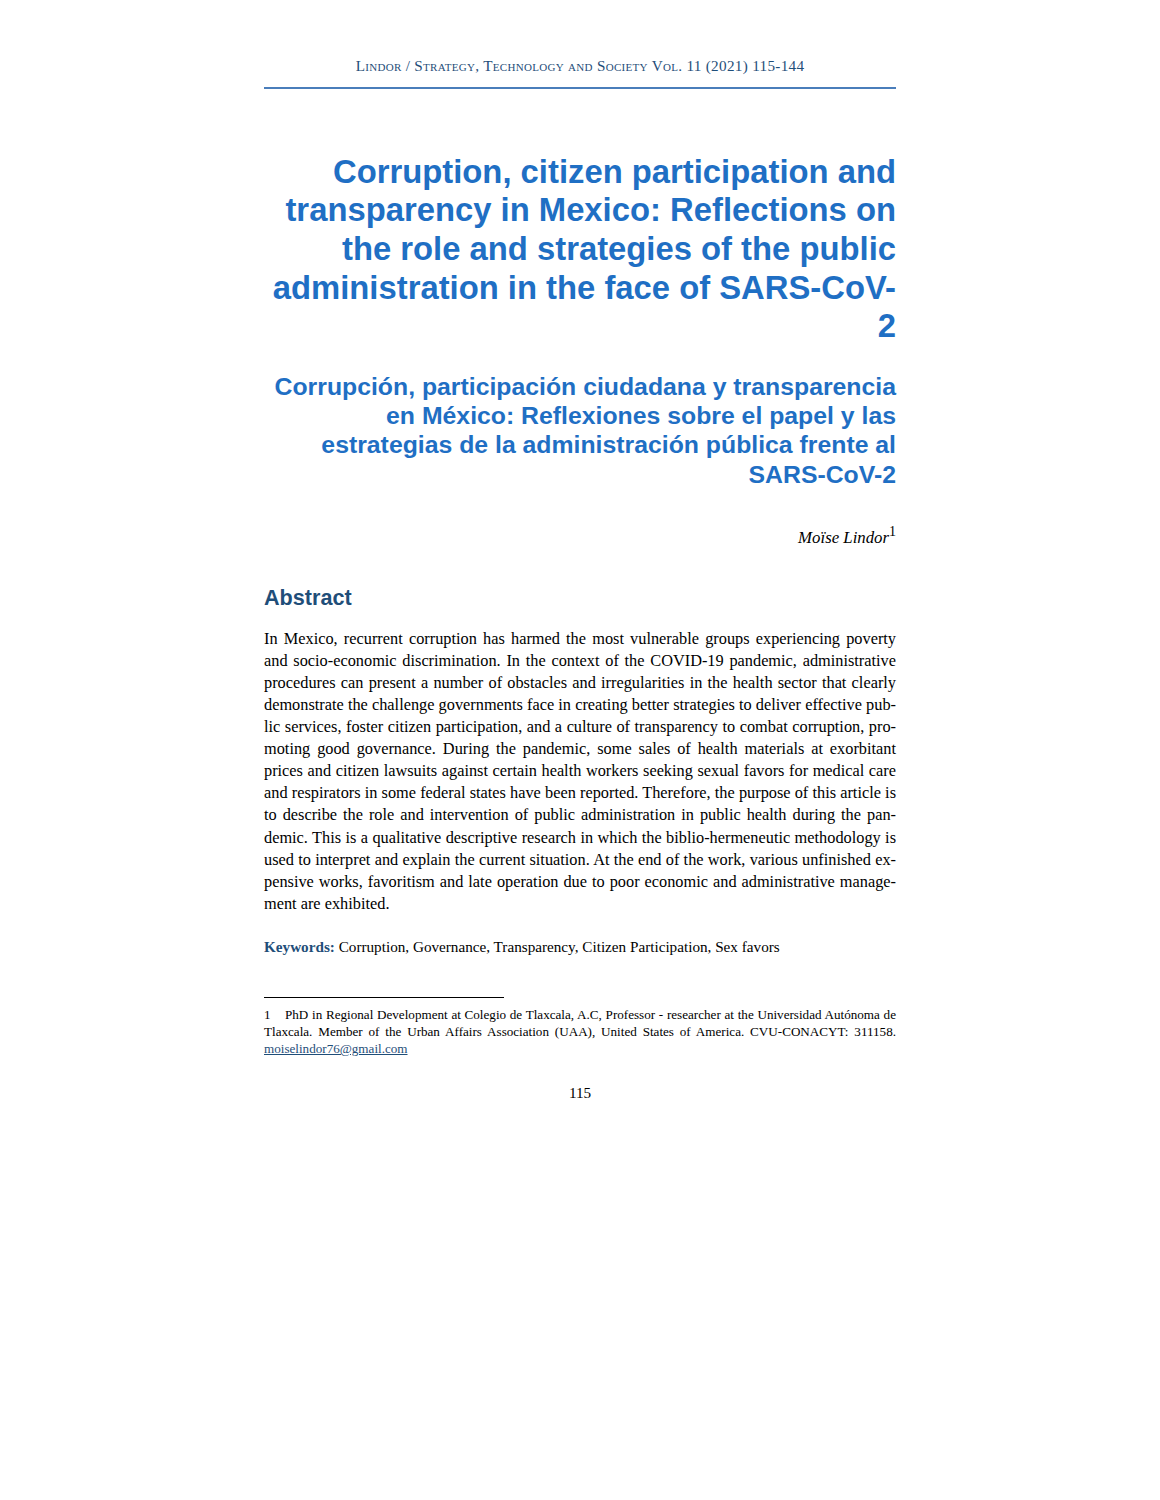Lindor / Strategy, Technology and Society Vol. 11 (2021) 115-144
Corruption, citizen participation and transparency in Mexico: Reflections on the role and strategies of the public administration in the face of SARS-CoV-2
Corrupción, participación ciudadana y transparencia en México: Reflexiones sobre el papel y las estrategias de la administración pública frente al SARS-CoV-2
Moïse Lindor1
Abstract
In Mexico, recurrent corruption has harmed the most vulnerable groups experiencing poverty and socio-economic discrimination. In the context of the COVID-19 pandemic, administrative procedures can present a number of obstacles and irregularities in the health sector that clearly demonstrate the challenge governments face in creating better strategies to deliver effective public services, foster citizen participation, and a culture of transparency to combat corruption, promoting good governance. During the pandemic, some sales of health materials at exorbitant prices and citizen lawsuits against certain health workers seeking sexual favors for medical care and respirators in some federal states have been reported. Therefore, the purpose of this article is to describe the role and intervention of public administration in public health during the pandemic. This is a qualitative descriptive research in which the biblio-hermeneutic methodology is used to interpret and explain the current situation. At the end of the work, various unfinished expensive works, favoritism and late operation due to poor economic and administrative management are exhibited.
Keywords: Corruption, Governance, Transparency, Citizen Participation, Sex favors
1 PhD in Regional Development at Colegio de Tlaxcala, A.C, Professor - researcher at the Universidad Autónoma de Tlaxcala. Member of the Urban Affairs Association (UAA), United States of America. CVU-CONACYT: 311158. moiselindor76@gmail.com
115